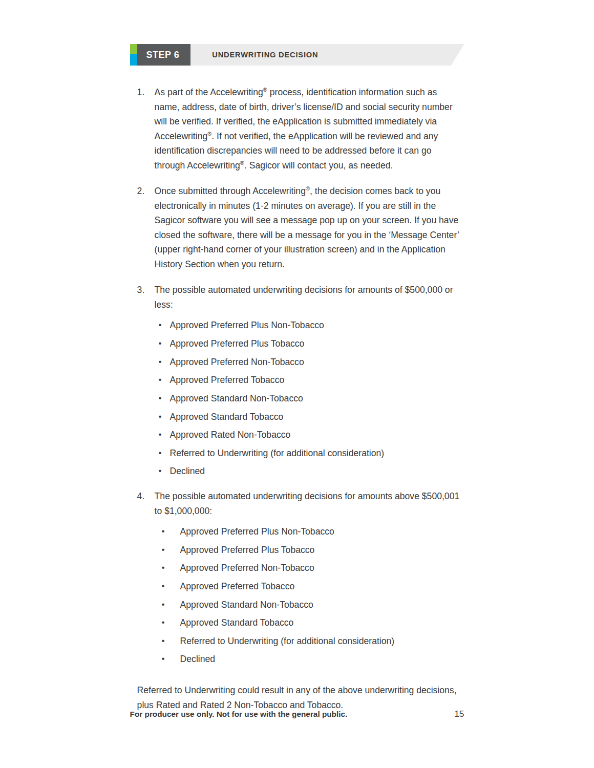STEP 6
UNDERWRITING DECISION
As part of the Accelewriting® process, identification information such as name, address, date of birth, driver’s license/ID and social security number will be verified. If verified, the eApplication is submitted immediately via Accelewriting®. If not verified, the eApplication will be reviewed and any identification discrepancies will need to be addressed before it can go through Accelewriting®. Sagicor will contact you, as needed.
Once submitted through Accelewriting®, the decision comes back to you electronically in minutes (1-2 minutes on average). If you are still in the Sagicor software you will see a message pop up on your screen. If you have closed the software, there will be a message for you in the ‘Message Center’ (upper right-hand corner of your illustration screen) and in the Application History Section when you return.
The possible automated underwriting decisions for amounts of $500,000 or less:
Approved Preferred Plus Non-Tobacco
Approved Preferred Plus Tobacco
Approved Preferred Non-Tobacco
Approved Preferred Tobacco
Approved Standard Non-Tobacco
Approved Standard Tobacco
Approved Rated Non-Tobacco
Referred to Underwriting (for additional consideration)
Declined
The possible automated underwriting decisions for amounts above $500,001 to $1,000,000:
Approved Preferred Plus Non-Tobacco
Approved Preferred Plus Tobacco
Approved Preferred Non-Tobacco
Approved Preferred Tobacco
Approved Standard Non-Tobacco
Approved Standard Tobacco
Referred to Underwriting (for additional consideration)
Declined
Referred to Underwriting could result in any of the above underwriting decisions, plus Rated and Rated 2 Non-Tobacco and Tobacco.
For producer use only. Not for use with the general public.
15